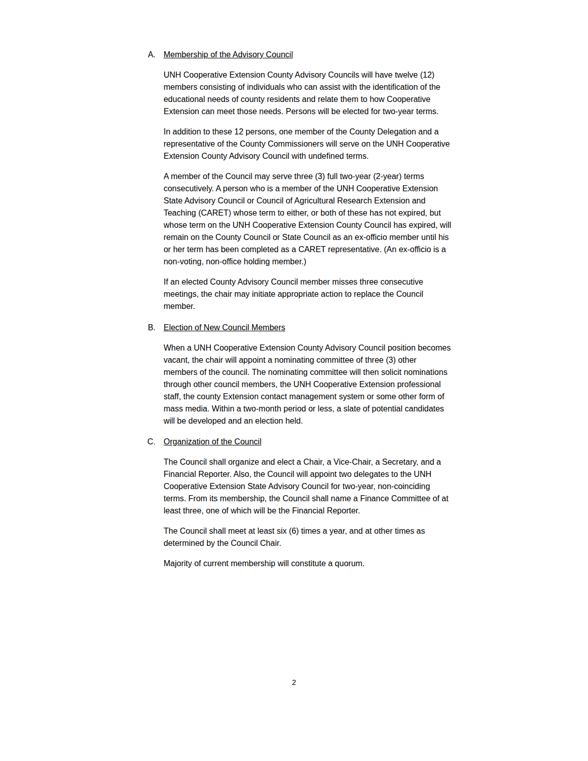Membership of the Advisory Council
UNH Cooperative Extension County Advisory Councils will have twelve (12) members consisting of individuals who can assist with the identification of the educational needs of county residents and relate them to how Cooperative Extension can meet those needs. Persons will be elected for two-year terms.
In addition to these 12 persons, one member of the County Delegation and a representative of the County Commissioners will serve on the UNH Cooperative Extension County Advisory Council with undefined terms.
A member of the Council may serve three (3) full two-year (2-year) terms consecutively. A person who is a member of the UNH Cooperative Extension State Advisory Council or Council of Agricultural Research Extension and Teaching (CARET) whose term to either, or both of these has not expired, but whose term on the UNH Cooperative Extension County Council has expired, will remain on the County Council or State Council as an ex-officio member until his or her term has been completed as a CARET representative. (An ex-officio is a non-voting, non-office holding member.)
If an elected County Advisory Council member misses three consecutive meetings, the chair may initiate appropriate action to replace the Council member.
Election of New Council Members
When a UNH Cooperative Extension County Advisory Council position becomes vacant, the chair will appoint a nominating committee of three (3) other members of the council. The nominating committee will then solicit nominations through other council members, the UNH Cooperative Extension professional staff, the county Extension contact management system or some other form of mass media. Within a two-month period or less, a slate of potential candidates will be developed and an election held.
Organization of the Council
The Council shall organize and elect a Chair, a Vice-Chair, a Secretary, and a Financial Reporter. Also, the Council will appoint two delegates to the UNH Cooperative Extension State Advisory Council for two-year, non-coinciding terms. From its membership, the Council shall name a Finance Committee of at least three, one of which will be the Financial Reporter.
The Council shall meet at least six (6) times a year, and at other times as determined by the Council Chair.
Majority of current membership will constitute a quorum.
2